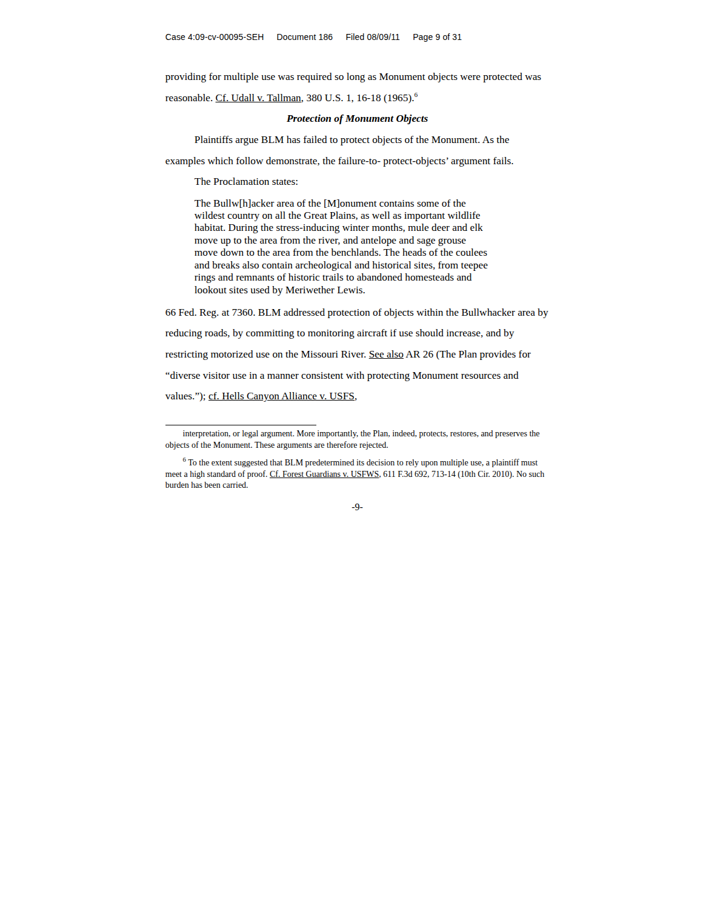Case 4:09-cv-00095-SEH Document 186 Filed 08/09/11 Page 9 of 31
providing for multiple use was required so long as Monument objects were protected was reasonable. Cf. Udall v. Tallman, 380 U.S. 1, 16-18 (1965).6
Protection of Monument Objects
Plaintiffs argue BLM has failed to protect objects of the Monument. As the examples which follow demonstrate, the failure-to- protect-objects’ argument fails.
The Proclamation states:
The Bullw[h]acker area of the [M]onument contains some of the wildest country on all the Great Plains, as well as important wildlife habitat. During the stress-inducing winter months, mule deer and elk move up to the area from the river, and antelope and sage grouse move down to the area from the benchlands. The heads of the coulees and breaks also contain archeological and historical sites, from teepee rings and remnants of historic trails to abandoned homesteads and lookout sites used by Meriwether Lewis.
66 Fed. Reg. at 7360. BLM addressed protection of objects within the Bullwhacker area by reducing roads, by committing to monitoring aircraft if use should increase, and by restricting motorized use on the Missouri River. See also AR 26 (The Plan provides for “diverse visitor use in a manner consistent with protecting Monument resources and values.”); cf. Hells Canyon Alliance v. USFS,
interpretation, or legal argument. More importantly, the Plan, indeed, protects, restores, and preserves the objects of the Monument. These arguments are therefore rejected.
6 To the extent suggested that BLM predetermined its decision to rely upon multiple use, a plaintiff must meet a high standard of proof. Cf. Forest Guardians v. USFWS, 611 F.3d 692, 713-14 (10th Cir. 2010). No such burden has been carried.
-9-